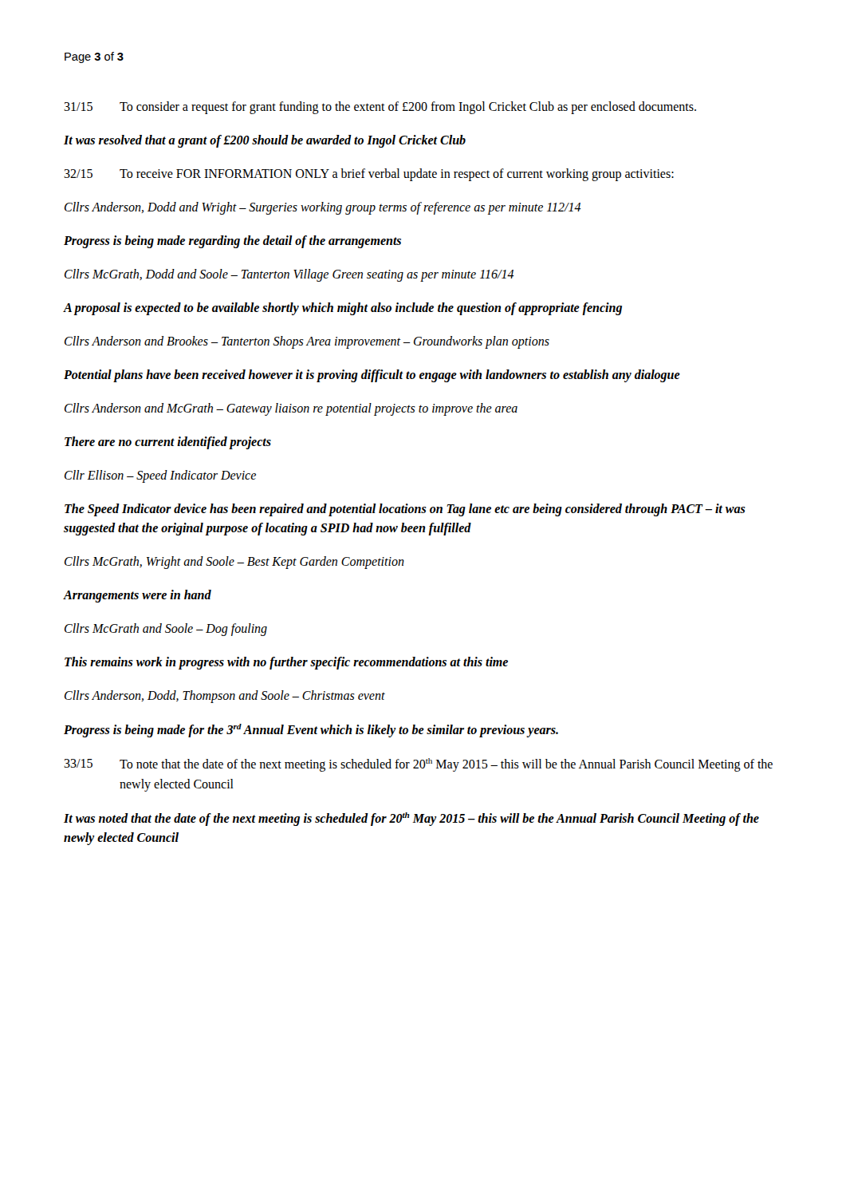Page 3 of 3
31/15
To consider a request for grant funding to the extent of £200 from Ingol Cricket Club as per enclosed documents.
It was resolved that a grant of £200 should be awarded to Ingol Cricket Club
32/15
To receive FOR INFORMATION ONLY a brief verbal update in respect of current working group activities:
Cllrs Anderson, Dodd and Wright – Surgeries working group terms of reference as per minute 112/14
Progress is being made regarding the detail of the arrangements
Cllrs McGrath, Dodd and Soole – Tanterton Village Green seating as per minute 116/14
A proposal is expected to be available shortly which might also include the question of appropriate fencing
Cllrs Anderson and Brookes – Tanterton Shops Area improvement – Groundworks plan options
Potential plans have been received however it is proving difficult to engage with landowners to establish any dialogue
Cllrs Anderson and McGrath – Gateway liaison re potential projects to improve the area
There are no current identified projects
Cllr Ellison – Speed Indicator Device
The Speed Indicator device has been repaired and potential locations on Tag lane etc are being considered through PACT – it was suggested that the original purpose of locating a SPID had now been fulfilled
Cllrs McGrath, Wright and Soole – Best Kept Garden Competition
Arrangements were in hand
Cllrs McGrath and Soole – Dog fouling
This remains work in progress with no further specific recommendations at this time
Cllrs Anderson, Dodd, Thompson and Soole – Christmas event
Progress is being made for the 3rd Annual Event which is likely to be similar to previous years.
33/15
To note that the date of the next meeting is scheduled for 20th May 2015 – this will be the Annual Parish Council Meeting of the newly elected Council
It was noted that the date of the next meeting is scheduled for 20th May 2015 – this will be the Annual Parish Council Meeting of the newly elected Council